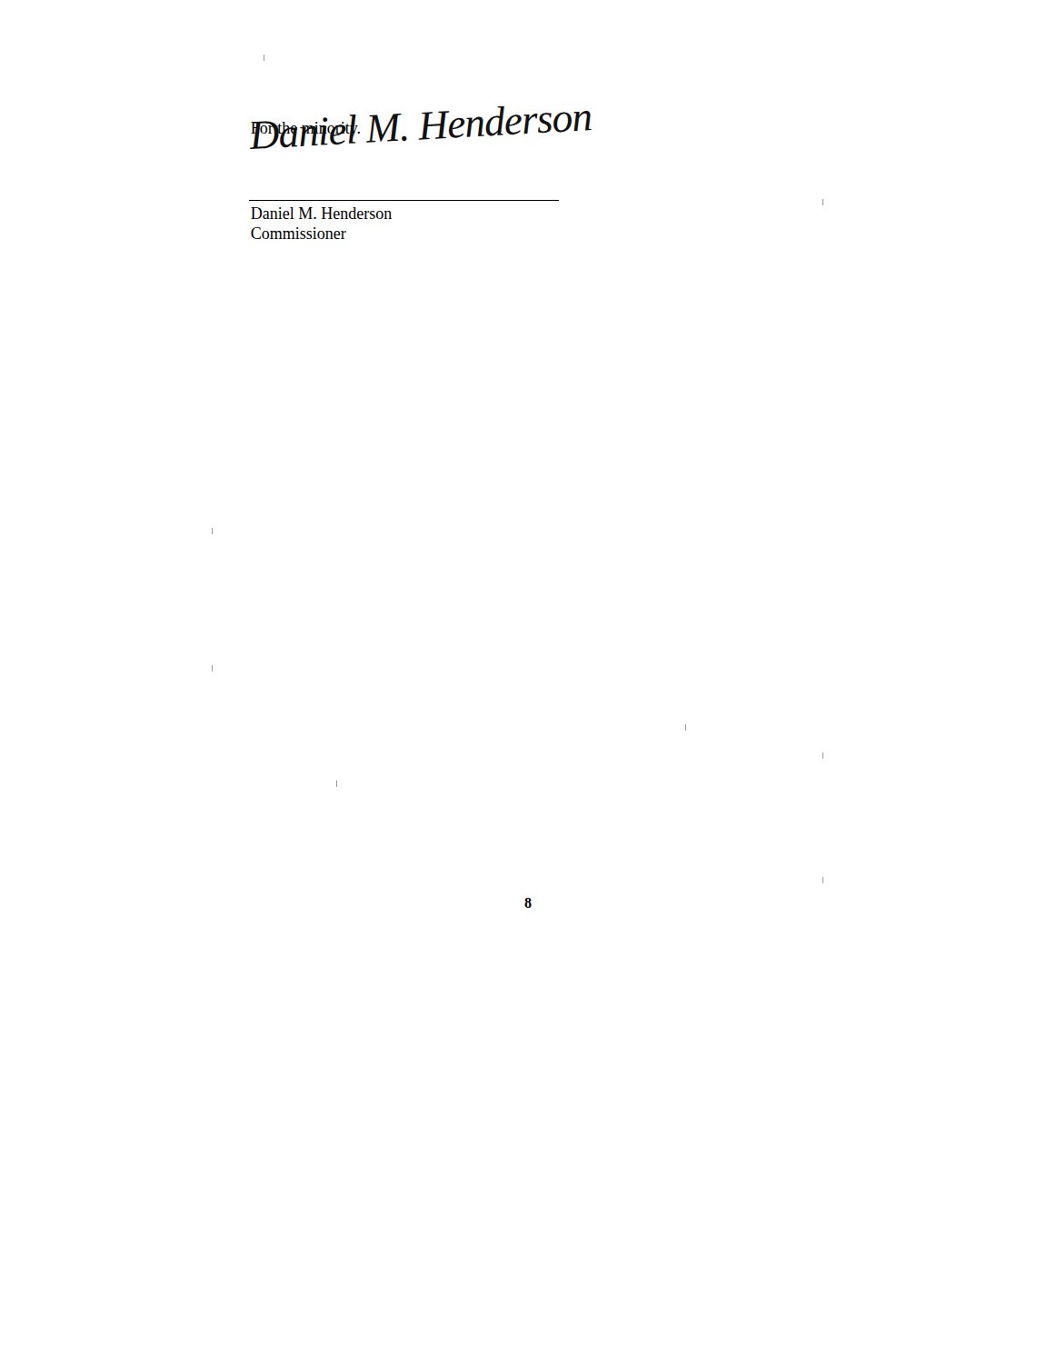For the minority.
Daniel M. Henderson
Daniel M. Henderson
Commissioner
8